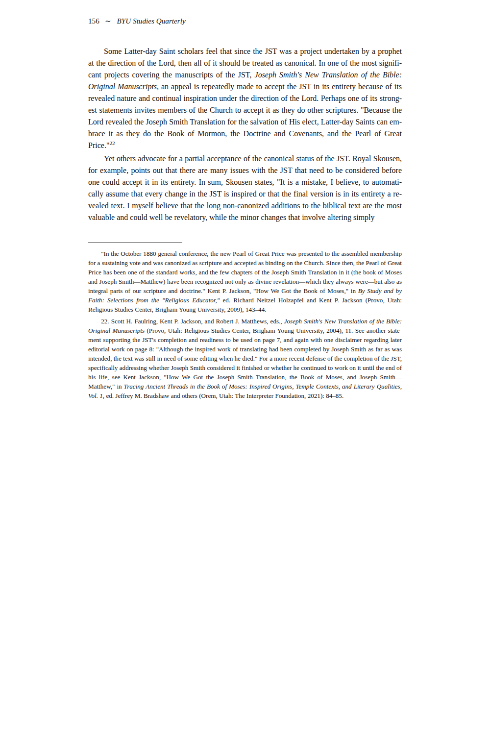156∼BYU Studies Quarterly
Some Latter-day Saint scholars feel that since the JST was a project undertaken by a prophet at the direction of the Lord, then all of it should be treated as canonical. In one of the most significant projects covering the manuscripts of the JST, Joseph Smith's New Translation of the Bible: Original Manuscripts, an appeal is repeatedly made to accept the JST in its entirety because of its revealed nature and continual inspiration under the direction of the Lord. Perhaps one of its strongest statements invites members of the Church to accept it as they do other scriptures. "Because the Lord revealed the Joseph Smith Translation for the salvation of His elect, Latter-day Saints can embrace it as they do the Book of Mormon, the Doctrine and Covenants, and the Pearl of Great Price."22
Yet others advocate for a partial acceptance of the canonical status of the JST. Royal Skousen, for example, points out that there are many issues with the JST that need to be considered before one could accept it in its entirety. In sum, Skousen states, "It is a mistake, I believe, to automatically assume that every change in the JST is inspired or that the final version is in its entirety a revealed text. I myself believe that the long non-canonized additions to the biblical text are the most valuable and could well be revelatory, while the minor changes that involve altering simply
"In the October 1880 general conference, the new Pearl of Great Price was presented to the assembled membership for a sustaining vote and was canonized as scripture and accepted as binding on the Church. Since then, the Pearl of Great Price has been one of the standard works, and the few chapters of the Joseph Smith Translation in it (the book of Moses and Joseph Smith—Matthew) have been recognized not only as divine revelation—which they always were—but also as integral parts of our scripture and doctrine." Kent P. Jackson, "How We Got the Book of Moses," in By Study and by Faith: Selections from the "Religious Educator," ed. Richard Neitzel Holzapfel and Kent P. Jackson (Provo, Utah: Religious Studies Center, Brigham Young University, 2009), 143–44.
22. Scott H. Faulring, Kent P. Jackson, and Robert J. Matthews, eds., Joseph Smith's New Translation of the Bible: Original Manuscripts (Provo, Utah: Religious Studies Center, Brigham Young University, 2004), 11. See another statement supporting the JST's completion and readiness to be used on page 7, and again with one disclaimer regarding later editorial work on page 8: "Although the inspired work of translating had been completed by Joseph Smith as far as was intended, the text was still in need of some editing when he died." For a more recent defense of the completion of the JST, specifically addressing whether Joseph Smith considered it finished or whether he continued to work on it until the end of his life, see Kent Jackson, "How We Got the Joseph Smith Translation, the Book of Moses, and Joseph Smith—Matthew," in Tracing Ancient Threads in the Book of Moses: Inspired Origins, Temple Contexts, and Literary Qualities, Vol. 1, ed. Jeffrey M. Bradshaw and others (Orem, Utah: The Interpreter Foundation, 2021): 84–85.